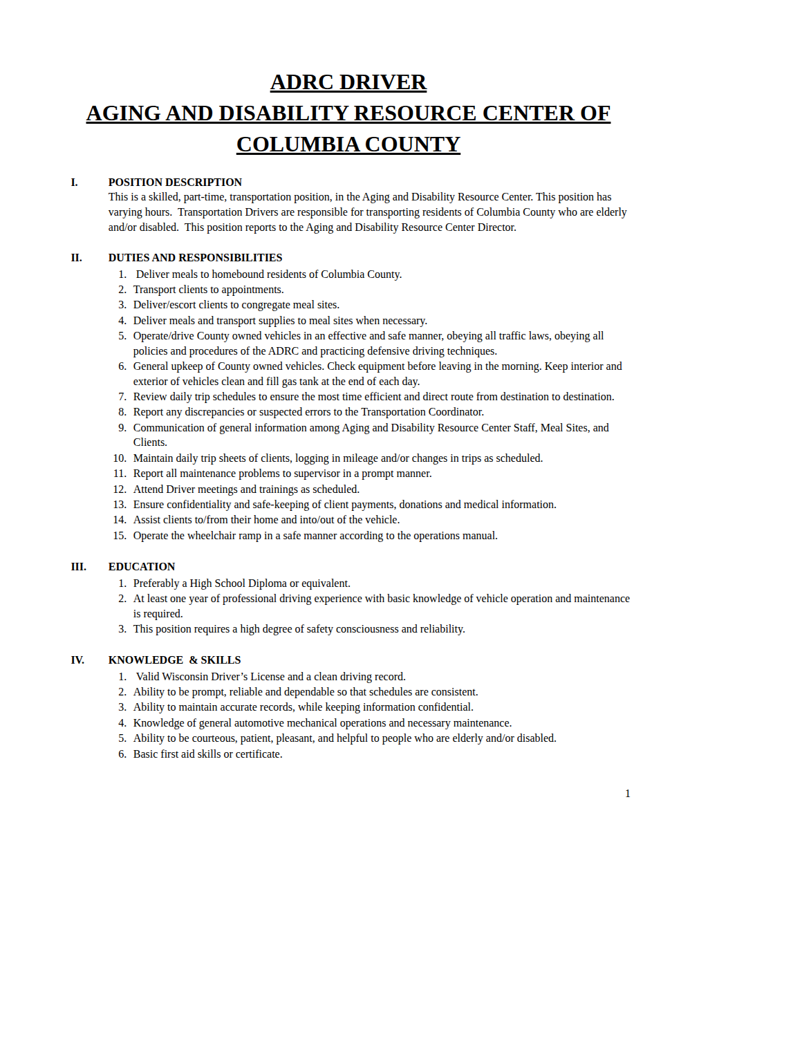ADRC DRIVER AGING AND DISABILITY RESOURCE CENTER OF COLUMBIA COUNTY
I.
POSITION DESCRIPTION
This is a skilled, part-time, transportation position, in the Aging and Disability Resource Center. This position has varying hours. Transportation Drivers are responsible for transporting residents of Columbia County who are elderly and/or disabled. This position reports to the Aging and Disability Resource Center Director.
II.
DUTIES AND RESPONSIBILITIES
Deliver meals to homebound residents of Columbia County.
Transport clients to appointments.
Deliver/escort clients to congregate meal sites.
Deliver meals and transport supplies to meal sites when necessary.
Operate/drive County owned vehicles in an effective and safe manner, obeying all traffic laws, obeying all policies and procedures of the ADRC and practicing defensive driving techniques.
General upkeep of County owned vehicles. Check equipment before leaving in the morning. Keep interior and exterior of vehicles clean and fill gas tank at the end of each day.
Review daily trip schedules to ensure the most time efficient and direct route from destination to destination.
Report any discrepancies or suspected errors to the Transportation Coordinator.
Communication of general information among Aging and Disability Resource Center Staff, Meal Sites, and Clients.
Maintain daily trip sheets of clients, logging in mileage and/or changes in trips as scheduled.
Report all maintenance problems to supervisor in a prompt manner.
Attend Driver meetings and trainings as scheduled.
Ensure confidentiality and safe-keeping of client payments, donations and medical information.
Assist clients to/from their home and into/out of the vehicle.
Operate the wheelchair ramp in a safe manner according to the operations manual.
III.
EDUCATION
Preferably a High School Diploma or equivalent.
At least one year of professional driving experience with basic knowledge of vehicle operation and maintenance is required.
This position requires a high degree of safety consciousness and reliability.
IV.
KNOWLEDGE & SKILLS
Valid Wisconsin Driver’s License and a clean driving record.
Ability to be prompt, reliable and dependable so that schedules are consistent.
Ability to maintain accurate records, while keeping information confidential.
Knowledge of general automotive mechanical operations and necessary maintenance.
Ability to be courteous, patient, pleasant, and helpful to people who are elderly and/or disabled.
Basic first aid skills or certificate.
1